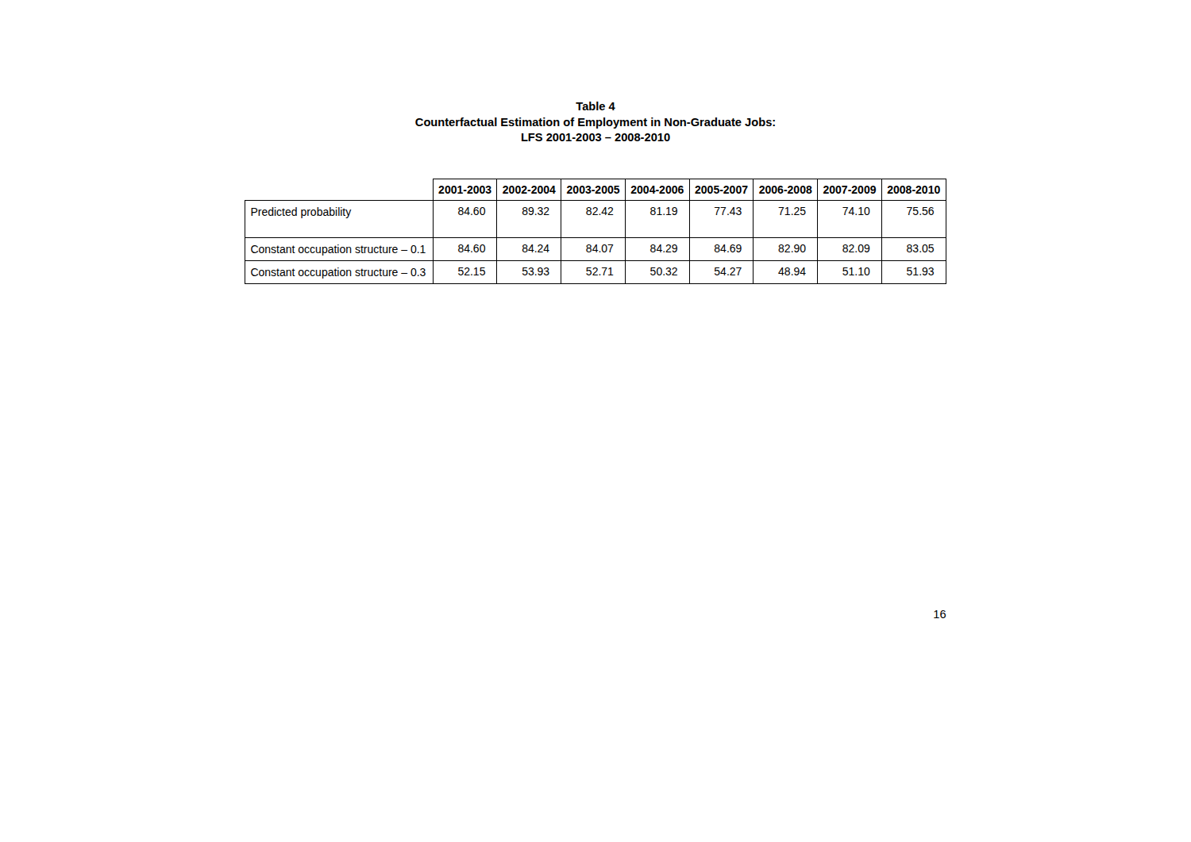Table 4
Counterfactual Estimation of Employment in Non-Graduate Jobs:
LFS 2001-2003 – 2008-2010
| | 2001-2003 | 2002-2004 | 2003-2005 | 2004-2006 | 2005-2007 | 2006-2008 | 2007-2009 | 2008-2010 |
| --- | --- | --- | --- | --- | --- | --- | --- | --- |
| Predicted probability | 84.60 | 89.32 | 82.42 | 81.19 | 77.43 | 71.25 | 74.10 | 75.56 |
| Constant occupation structure – 0.1 | 84.60 | 84.24 | 84.07 | 84.29 | 84.69 | 82.90 | 82.09 | 83.05 |
| Constant occupation structure – 0.3 | 52.15 | 53.93 | 52.71 | 50.32 | 54.27 | 48.94 | 51.10 | 51.93 |
16